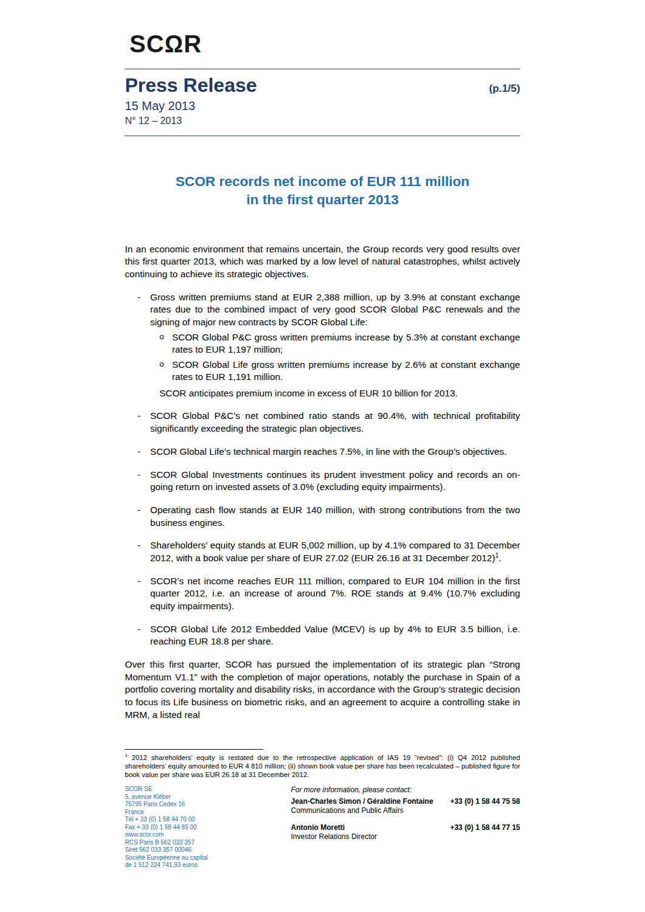SCΩR
Press Release
(p.1/5)
15 May 2013
N° 12 – 2013
SCOR records net income of EUR 111 million
in the first quarter 2013
In an economic environment that remains uncertain, the Group records very good results over this first quarter 2013, which was marked by a low level of natural catastrophes, whilst actively continuing to achieve its strategic objectives.
Gross written premiums stand at EUR 2,388 million, up by 3.9% at constant exchange rates due to the combined impact of very good SCOR Global P&C renewals and the signing of major new contracts by SCOR Global Life:
SCOR Global P&C gross written premiums increase by 5.3% at constant exchange rates to EUR 1,197 million;
SCOR Global Life gross written premiums increase by 2.6% at constant exchange rates to EUR 1,191 million.
SCOR anticipates premium income in excess of EUR 10 billion for 2013.
SCOR Global P&C’s net combined ratio stands at 90.4%, with technical profitability significantly exceeding the strategic plan objectives.
SCOR Global Life’s technical margin reaches 7.5%, in line with the Group’s objectives.
SCOR Global Investments continues its prudent investment policy and records an on-going return on invested assets of 3.0% (excluding equity impairments).
Operating cash flow stands at EUR 140 million, with strong contributions from the two business engines.
Shareholders’ equity stands at EUR 5,002 million, up by 4.1% compared to 31 December 2012, with a book value per share of EUR 27.02 (EUR 26.16 at 31 December 2012)1.
SCOR’s net income reaches EUR 111 million, compared to EUR 104 million in the first quarter 2012, i.e. an increase of around 7%. ROE stands at 9.4% (10.7% excluding equity impairments).
SCOR Global Life 2012 Embedded Value (MCEV) is up by 4% to EUR 3.5 billion, i.e. reaching EUR 18.8 per share.
Over this first quarter, SCOR has pursued the implementation of its strategic plan “Strong Momentum V1.1” with the completion of major operations, notably the purchase in Spain of a portfolio covering mortality and disability risks, in accordance with the Group’s strategic decision to focus its Life business on biometric risks, and an agreement to acquire a controlling stake in MRM, a listed real
1 2012 shareholders’ equity is restated due to the retrospective application of IAS 19 “revised”: (i) Q4 2012 published shareholders’ equity amounted to EUR 4 810 million; (ii) shown book value per share has been recalculated – published figure for book value per share was EUR 26.18 at 31 December 2012.
SCOR SE
5, avenue Kléber
75795 Paris Cedex 16
France
Tél + 33 (0) 1 58 44 70 00
Fax + 33 (0) 1 58 44 85 00
www.scor.com
RCS Paris B 562 033 357
Siret 562 033 357 00046
Société Européenne au capital
de 1 512 224 741,93 euros
For more information, please contact:
Jean-Charles Simon / Géraldine Fontaine +33 (0) 1 58 44 75 58
Communications and Public Affairs
Antonio Moretti +33 (0) 1 58 44 77 15
Investor Relations Director